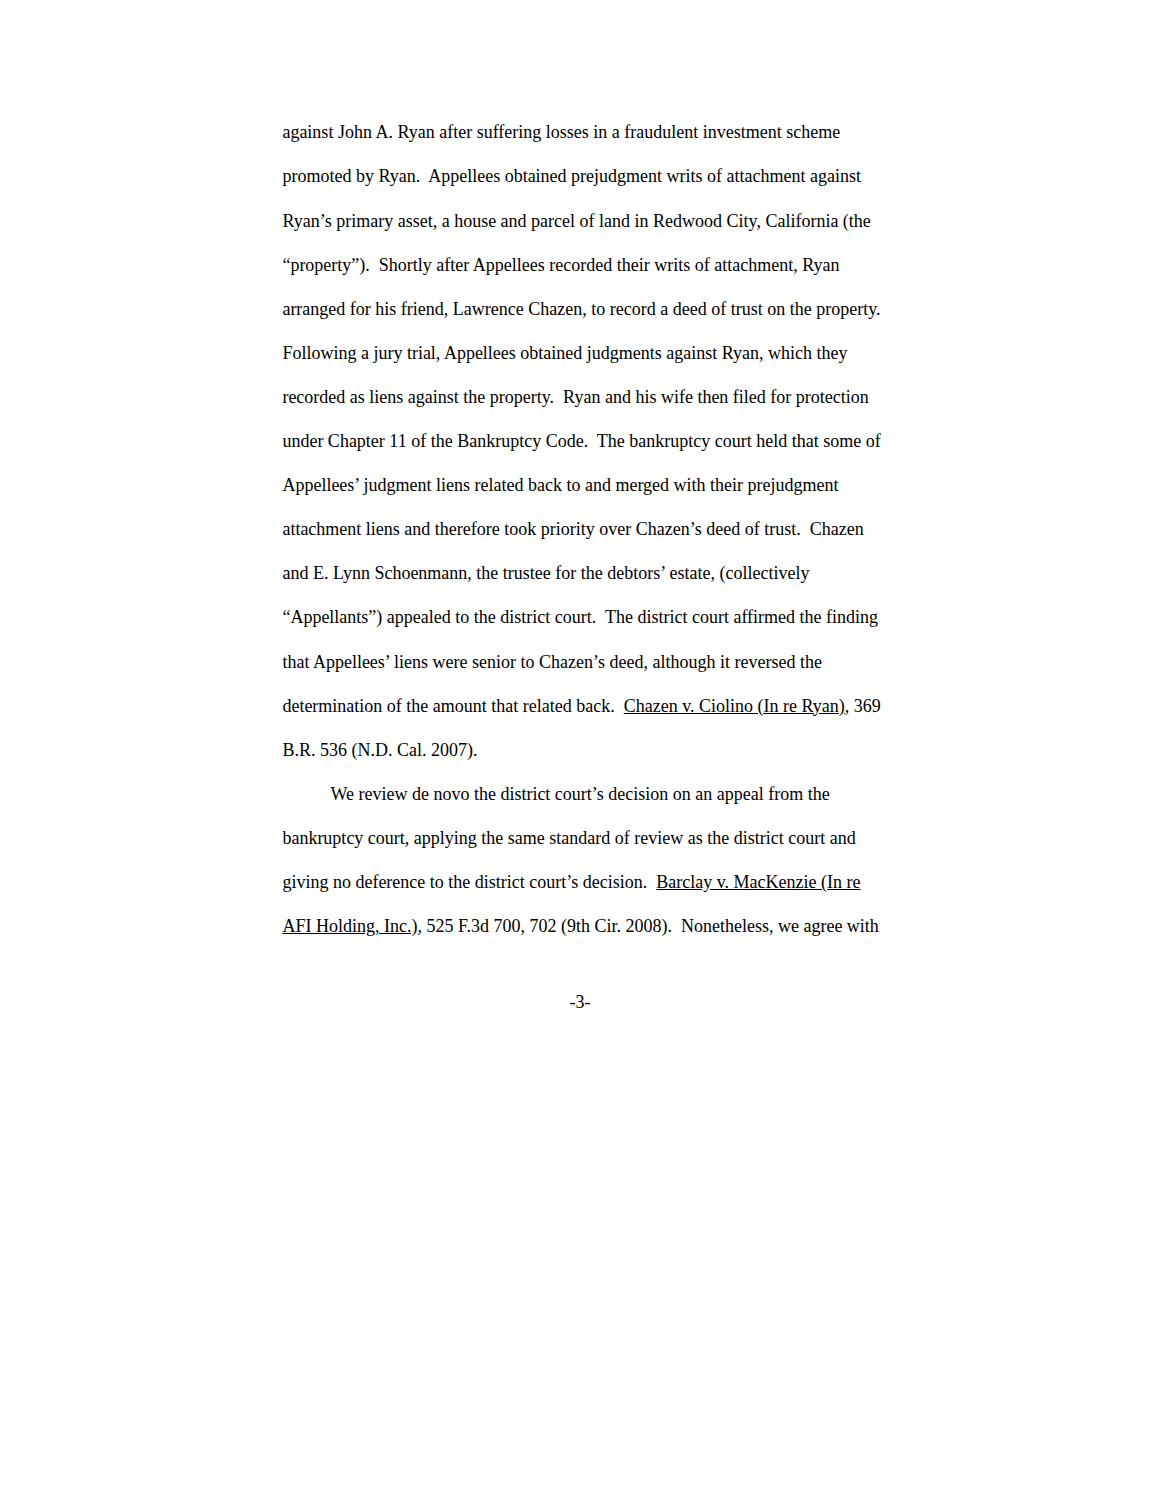against John A. Ryan after suffering losses in a fraudulent investment scheme promoted by Ryan. Appellees obtained prejudgment writs of attachment against Ryan’s primary asset, a house and parcel of land in Redwood City, California (the “property”). Shortly after Appellees recorded their writs of attachment, Ryan arranged for his friend, Lawrence Chazen, to record a deed of trust on the property. Following a jury trial, Appellees obtained judgments against Ryan, which they recorded as liens against the property. Ryan and his wife then filed for protection under Chapter 11 of the Bankruptcy Code. The bankruptcy court held that some of Appellees’ judgment liens related back to and merged with their prejudgment attachment liens and therefore took priority over Chazen’s deed of trust. Chazen and E. Lynn Schoenmann, the trustee for the debtors’ estate, (collectively “Appellants”) appealed to the district court. The district court affirmed the finding that Appellees’ liens were senior to Chazen’s deed, although it reversed the determination of the amount that related back. Chazen v. Ciolino (In re Ryan), 369 B.R. 536 (N.D. Cal. 2007).
We review de novo the district court’s decision on an appeal from the bankruptcy court, applying the same standard of review as the district court and giving no deference to the district court’s decision. Barclay v. MacKenzie (In re AFI Holding, Inc.), 525 F.3d 700, 702 (9th Cir. 2008). Nonetheless, we agree with
-3-